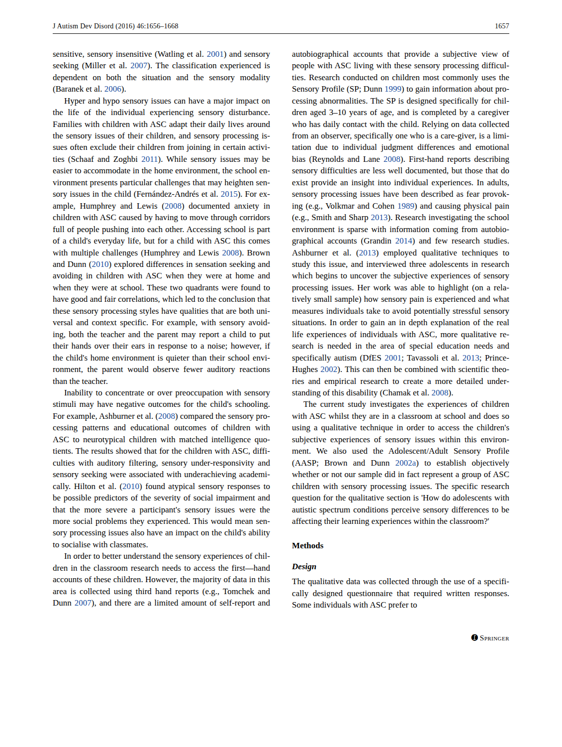J Autism Dev Disord (2016) 46:1656–1668 1657
sensitive, sensory insensitive (Watling et al. 2001) and sensory seeking (Miller et al. 2007). The classification experienced is dependent on both the situation and the sensory modality (Baranek et al. 2006).
Hyper and hypo sensory issues can have a major impact on the life of the individual experiencing sensory disturbance. Families with children with ASC adapt their daily lives around the sensory issues of their children, and sensory processing issues often exclude their children from joining in certain activities (Schaaf and Zoghbi 2011). While sensory issues may be easier to accommodate in the home environment, the school environment presents particular challenges that may heighten sensory issues in the child (Fernández-Andrés et al. 2015). For example, Humphrey and Lewis (2008) documented anxiety in children with ASC caused by having to move through corridors full of people pushing into each other. Accessing school is part of a child's everyday life, but for a child with ASC this comes with multiple challenges (Humphrey and Lewis 2008). Brown and Dunn (2010) explored differences in sensation seeking and avoiding in children with ASC when they were at home and when they were at school. These two quadrants were found to have good and fair correlations, which led to the conclusion that these sensory processing styles have qualities that are both universal and context specific. For example, with sensory avoiding, both the teacher and the parent may report a child to put their hands over their ears in response to a noise; however, if the child's home environment is quieter than their school environment, the parent would observe fewer auditory reactions than the teacher.
Inability to concentrate or over preoccupation with sensory stimuli may have negative outcomes for the child's schooling. For example, Ashburner et al. (2008) compared the sensory processing patterns and educational outcomes of children with ASC to neurotypical children with matched intelligence quotients. The results showed that for the children with ASC, difficulties with auditory filtering, sensory under-responsivity and sensory seeking were associated with underachieving academically. Hilton et al. (2010) found atypical sensory responses to be possible predictors of the severity of social impairment and that the more severe a participant's sensory issues were the more social problems they experienced. This would mean sensory processing issues also have an impact on the child's ability to socialise with classmates.
In order to better understand the sensory experiences of children in the classroom research needs to access the first—hand accounts of these children. However, the majority of data in this area is collected using third hand reports (e.g., Tomchek and Dunn 2007), and there are a limited amount of self-report and autobiographical accounts that provide a subjective view of people with ASC living with these sensory processing difficulties. Research conducted on children most commonly uses the Sensory Profile (SP; Dunn 1999) to gain information about processing abnormalities. The SP is designed specifically for children aged 3–10 years of age, and is completed by a caregiver who has daily contact with the child. Relying on data collected from an observer, specifically one who is a care-giver, is a limitation due to individual judgment differences and emotional bias (Reynolds and Lane 2008). First-hand reports describing sensory difficulties are less well documented, but those that do exist provide an insight into individual experiences. In adults, sensory processing issues have been described as fear provoking (e.g., Volkmar and Cohen 1989) and causing physical pain (e.g., Smith and Sharp 2013). Research investigating the school environment is sparse with information coming from autobiographical accounts (Grandin 2014) and few research studies. Ashburner et al. (2013) employed qualitative techniques to study this issue, and interviewed three adolescents in research which begins to uncover the subjective experiences of sensory processing issues. Her work was able to highlight (on a relatively small sample) how sensory pain is experienced and what measures individuals take to avoid potentially stressful sensory situations. In order to gain an in depth explanation of the real life experiences of individuals with ASC, more qualitative research is needed in the area of special education needs and specifically autism (DfES 2001; Tavassoli et al. 2013; Prince-Hughes 2002). This can then be combined with scientific theories and empirical research to create a more detailed understanding of this disability (Chamak et al. 2008).
The current study investigates the experiences of children with ASC whilst they are in a classroom at school and does so using a qualitative technique in order to access the children's subjective experiences of sensory issues within this environment. We also used the Adolescent/Adult Sensory Profile (AASP; Brown and Dunn 2002a) to establish objectively whether or not our sample did in fact represent a group of ASC children with sensory processing issues. The specific research question for the qualitative section is 'How do adolescents with autistic spectrum conditions perceive sensory differences to be affecting their learning experiences within the classroom?'
Methods
Design
The qualitative data was collected through the use of a specifically designed questionnaire that required written responses. Some individuals with ASC prefer to
➊ Springer